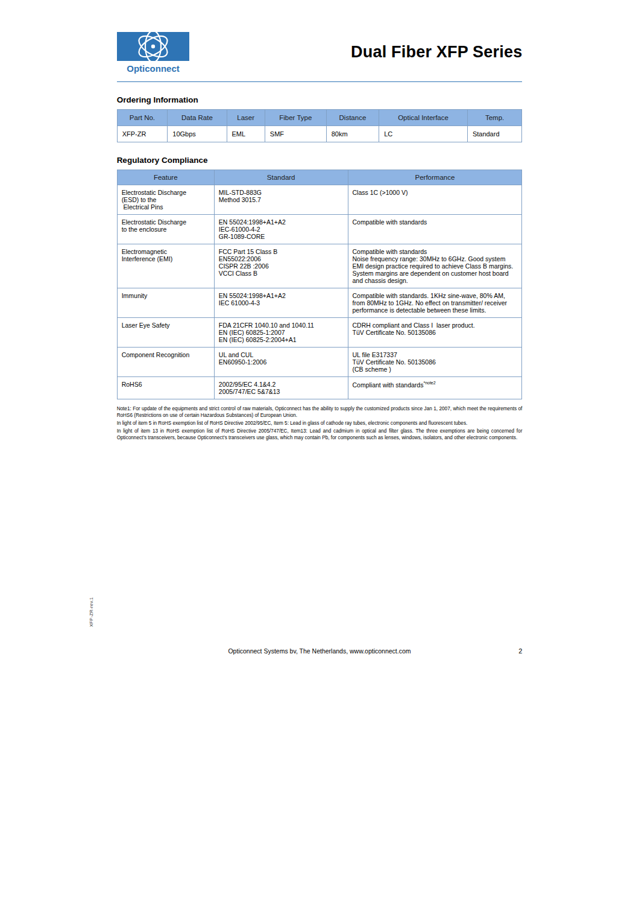Opticonnect
Dual Fiber XFP Series
Ordering Information
| Part No. | Data Rate | Laser | Fiber Type | Distance | Optical Interface | Temp. |
| --- | --- | --- | --- | --- | --- | --- |
| XFP-ZR | 10Gbps | EML | SMF | 80km | LC | Standard |
Regulatory Compliance
| Feature | Standard | Performance |
| --- | --- | --- |
| Electrostatic Discharge (ESD) to the Electrical Pins | MIL-STD-883G Method 3015.7 | Class 1C (>1000 V) |
| Electrostatic Discharge to the enclosure | EN 55024:1998+A1+A2 IEC-61000-4-2 GR-1089-CORE | Compatible with standards |
| Electromagnetic Interference (EMI) | FCC Part 15 Class B EN55022:2006 CISPR 22B :2006 VCCI Class B | Compatible with standards Noise frequency range: 30MHz to 6GHz. Good system EMI design practice required to achieve Class B margins. System margins are dependent on customer host board and chassis design. |
| Immunity | EN 55024:1998+A1+A2 IEC 61000-4-3 | Compatible with standards. 1KHz sine-wave, 80% AM, from 80MHz to 1GHz. No effect on transmitter/ receiver performance is detectable between these limits. |
| Laser Eye Safety | FDA 21CFR 1040.10 and 1040.11 EN (IEC) 60825-1:2007 EN (IEC) 60825-2:2004+A1 | CDRH compliant and Class I laser product. TüV Certificate No. 50135086 |
| Component Recognition | UL and CUL EN60950-1:2006 | UL file E317337 TüV Certificate No. 50135086 (CB scheme ) |
| RoHS6 | 2002/95/EC 4.1&4.2 2005/747/EC 5&7&13 | Compliant with standards *note2 |
Note1: For update of the equipments and strict control of raw materials, Opticonnect has the ability to supply the customized products since Jan 1, 2007, which meet the requirements of RoHS6 (Restrictions on use of certain Hazardous Substances) of European Union.
In light of item 5 in RoHS exemption list of RoHS Directive 2002/95/EC, Item 5: Lead in glass of cathode ray tubes, electronic components and fluorescent tubes.
In light of item 13 in RoHS exemption list of RoHS Directive 2005/747/EC, Item13: Lead and cadmium in optical and filter glass. The three exemptions are being concerned for Opticonnect’s transceivers, because Opticonnect’s transceivers use glass, which may contain Pb, for components such as lenses, windows, isolators, and other electronic components.
XFP-ZR-rev.1
Opticonnect Systems bv, The Netherlands, www.opticonnect.com
2